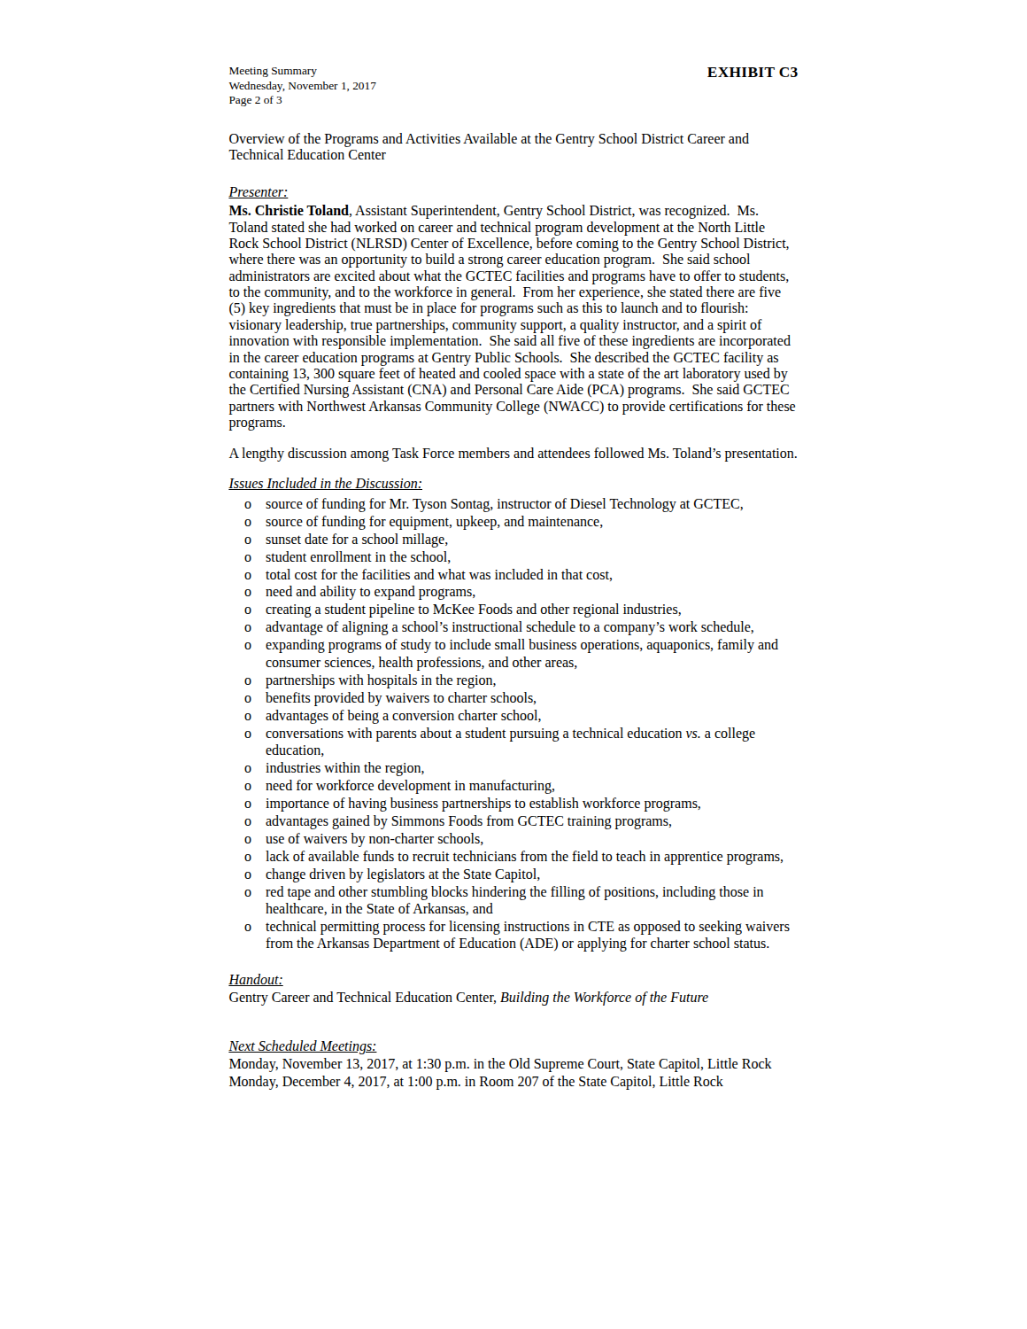Meeting Summary
Wednesday, November 1, 2017
Page 2 of 3
EXHIBIT C3
Overview of the Programs and Activities Available at the Gentry School District Career and Technical Education Center
Presenter:
Ms. Christie Toland, Assistant Superintendent, Gentry School District, was recognized. Ms. Toland stated she had worked on career and technical program development at the North Little Rock School District (NLRSD) Center of Excellence, before coming to the Gentry School District, where there was an opportunity to build a strong career education program. She said school administrators are excited about what the GCTEC facilities and programs have to offer to students, to the community, and to the workforce in general. From her experience, she stated there are five (5) key ingredients that must be in place for programs such as this to launch and to flourish: visionary leadership, true partnerships, community support, a quality instructor, and a spirit of innovation with responsible implementation. She said all five of these ingredients are incorporated in the career education programs at Gentry Public Schools. She described the GCTEC facility as containing 13, 300 square feet of heated and cooled space with a state of the art laboratory used by the Certified Nursing Assistant (CNA) and Personal Care Aide (PCA) programs. She said GCTEC partners with Northwest Arkansas Community College (NWACC) to provide certifications for these programs.
A lengthy discussion among Task Force members and attendees followed Ms. Toland’s presentation.
Issues Included in the Discussion:
source of funding for Mr. Tyson Sontag, instructor of Diesel Technology at GCTEC,
source of funding for equipment, upkeep, and maintenance,
sunset date for a school millage,
student enrollment in the school,
total cost for the facilities and what was included in that cost,
need and ability to expand programs,
creating a student pipeline to McKee Foods and other regional industries,
advantage of aligning a school’s instructional schedule to a company’s work schedule,
expanding programs of study to include small business operations, aquaponics, family and consumer sciences, health professions, and other areas,
partnerships with hospitals in the region,
benefits provided by waivers to charter schools,
advantages of being a conversion charter school,
conversations with parents about a student pursuing a technical education vs. a college education,
industries within the region,
need for workforce development in manufacturing,
importance of having business partnerships to establish workforce programs,
advantages gained by Simmons Foods from GCTEC training programs,
use of waivers by non-charter schools,
lack of available funds to recruit technicians from the field to teach in apprentice programs,
change driven by legislators at the State Capitol,
red tape and other stumbling blocks hindering the filling of positions, including those in healthcare, in the State of Arkansas, and
technical permitting process for licensing instructions in CTE as opposed to seeking waivers from the Arkansas Department of Education (ADE) or applying for charter school status.
Handout:
Gentry Career and Technical Education Center, Building the Workforce of the Future
Next Scheduled Meetings:
Monday, November 13, 2017, at 1:30 p.m. in the Old Supreme Court, State Capitol, Little Rock
Monday, December 4, 2017, at 1:00 p.m. in Room 207 of the State Capitol, Little Rock